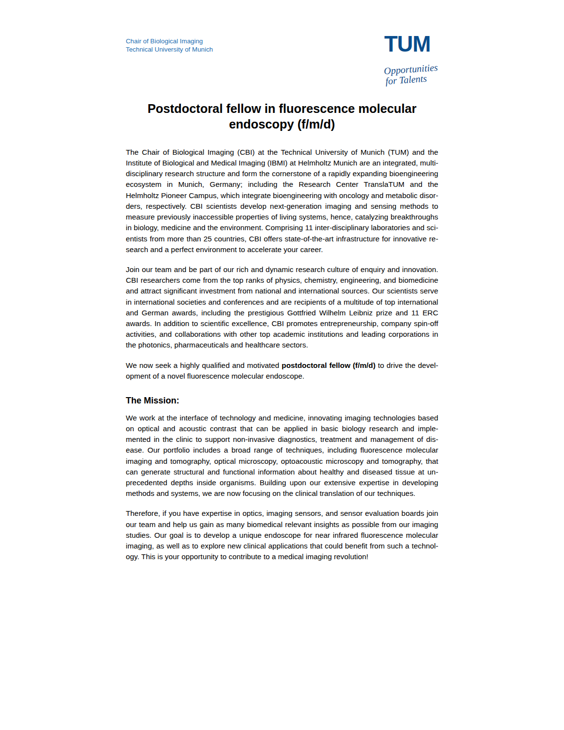Chair of Biological Imaging
Technical University of Munich
TUM
Opportunities for Talents
Postdoctoral fellow in fluorescence molecular
endoscopy (f/m/d)
The Chair of Biological Imaging (CBI) at the Technical University of Munich (TUM) and the Institute of Biological and Medical Imaging (IBMI) at Helmholtz Munich are an integrated, multi-disciplinary research structure and form the cornerstone of a rapidly expanding bioengineering ecosystem in Munich, Germany; including the Research Center TranslaTUM and the Helmholtz Pioneer Campus, which integrate bioengineering with oncology and metabolic disorders, respectively. CBI scientists develop next-generation imaging and sensing methods to measure previously inaccessible properties of living systems, hence, catalyzing breakthroughs in biology, medicine and the environment. Comprising 11 inter-disciplinary laboratories and scientists from more than 25 countries, CBI offers state-of-the-art infrastructure for innovative research and a perfect environment to accelerate your career.
Join our team and be part of our rich and dynamic research culture of enquiry and innovation. CBI researchers come from the top ranks of physics, chemistry, engineering, and biomedicine and attract significant investment from national and international sources. Our scientists serve in international societies and conferences and are recipients of a multitude of top international and German awards, including the prestigious Gottfried Wilhelm Leibniz prize and 11 ERC awards. In addition to scientific excellence, CBI promotes entrepreneurship, company spin-off activities, and collaborations with other top academic institutions and leading corporations in the photonics, pharmaceuticals and healthcare sectors.
We now seek a highly qualified and motivated postdoctoral fellow (f/m/d) to drive the development of a novel fluorescence molecular endoscope.
The Mission:
We work at the interface of technology and medicine, innovating imaging technologies based on optical and acoustic contrast that can be applied in basic biology research and implemented in the clinic to support non-invasive diagnostics, treatment and management of disease. Our portfolio includes a broad range of techniques, including fluorescence molecular imaging and tomography, optical microscopy, optoacoustic microscopy and tomography, that can generate structural and functional information about healthy and diseased tissue at unprecedented depths inside organisms. Building upon our extensive expertise in developing methods and systems, we are now focusing on the clinical translation of our techniques.
Therefore, if you have expertise in optics, imaging sensors, and sensor evaluation boards join our team and help us gain as many biomedical relevant insights as possible from our imaging studies. Our goal is to develop a unique endoscope for near infrared fluorescence molecular imaging, as well as to explore new clinical applications that could benefit from such a technology. This is your opportunity to contribute to a medical imaging revolution!